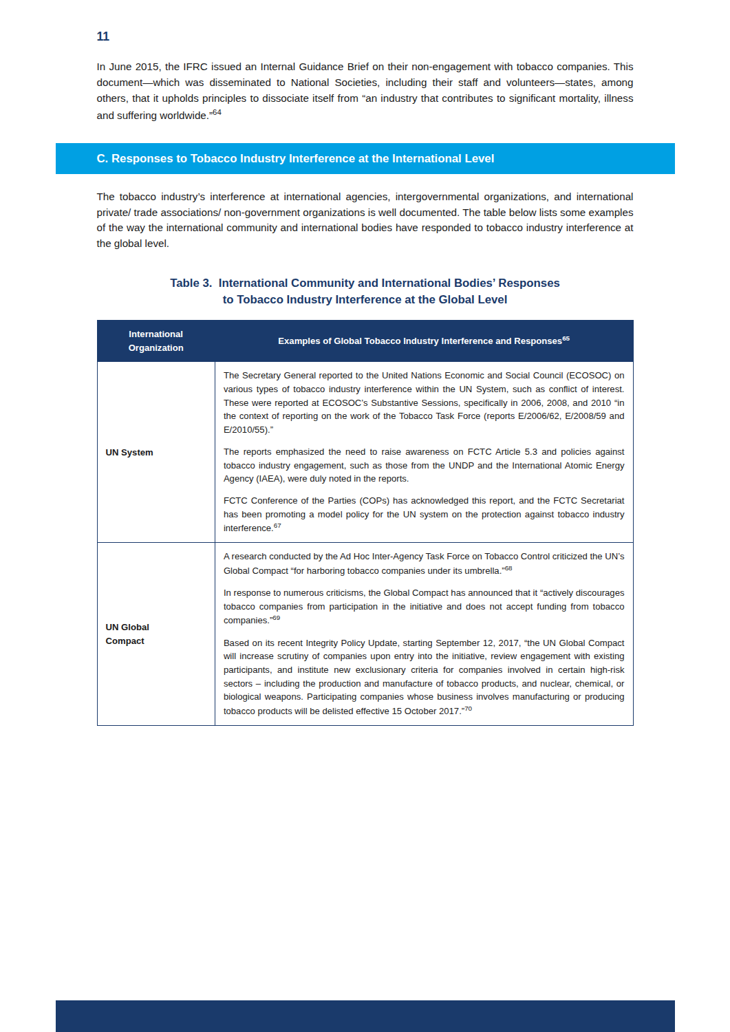11
In June 2015, the IFRC issued an Internal Guidance Brief on their non-engagement with tobacco companies. This document—which was disseminated to National Societies, including their staff and volunteers—states, among others, that it upholds principles to dissociate itself from “an industry that contributes to significant mortality, illness and suffering worldwide.”64
C. Responses to Tobacco Industry Interference at the International Level
The tobacco industry’s interference at international agencies, intergovernmental organizations, and international private/ trade associations/ non-government organizations is well documented. The table below lists some examples of the way the international community and international bodies have responded to tobacco industry interference at the global level.
Table 3. International Community and International Bodies’ Responses
to Tobacco Industry Interference at the Global Level
| International Organization | Examples of Global Tobacco Industry Interference and Responses 65 |
| --- | --- |
| UN System | The Secretary General reported to the United Nations Economic and Social Council (ECOSOC) on various types of tobacco industry interference within the UN System, such as conflict of interest. These were reported at ECOSOC’s Substantive Sessions, specifically in 2006, 2008, and 2010 “in the context of reporting on the work of the Tobacco Task Force (reports E/2006/62, E/2008/59 and E/2010/55).” The reports emphasized the need to raise awareness on FCTC Article 5.3 and policies against tobacco industry engagement, such as those from the UNDP and the International Atomic Energy Agency (IAEA), were duly noted in the reports. FCTC Conference of the Parties (COPs) has acknowledged this report, and the FCTC Secretariat has been promoting a model policy for the UN system on the protection against tobacco industry interference. 67 |
| UN Global Compact | A research conducted by the Ad Hoc Inter-Agency Task Force on Tobacco Control criticized the UN’s Global Compact “for harboring tobacco companies under its umbrella.” 68 In response to numerous criticisms, the Global Compact has announced that it “actively discourages tobacco companies from participation in the initiative and does not accept funding from tobacco companies.” 69 Based on its recent Integrity Policy Update, starting September 12, 2017, “the UN Global Compact will increase scrutiny of companies upon entry into the initiative, review engagement with existing participants, and institute new exclusionary criteria for companies involved in certain high-risk sectors – including the production and manufacture of tobacco products, and nuclear, chemical, or biological weapons. Participating companies whose business involves manufacturing or producing tobacco products will be delisted effective 15 October 2017.” 70 |